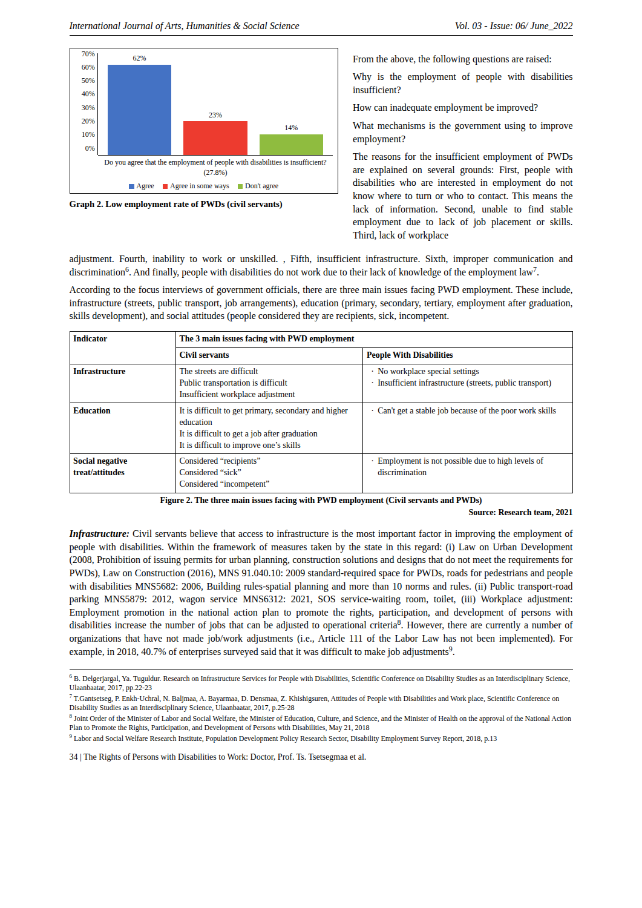International Journal of Arts, Humanities & Social Science
Vol. 03 - Issue: 06/ June_2022
70% 60% 50% 40% 30% 20% 10% 0%
62%
23%
14%
Do you agree that the employment of people with disabilities is insufficient?(27.8%)
Agree
Agree in some ways
Don't agree
Graph 2. Low employment rate of PWDs (civil servants)
From the above, the following questions are raised:
Why is the employment of people with disabilities insufficient?
How can inadequate employment be improved?
What mechanisms is the government using to improve employment?
The reasons for the insufficient employment of PWDs are explained on several grounds: First, people with disabilities who are interested in employment do not know where to turn or who to contact. This means the lack of information. Second, unable to find stable employment due to lack of job placement or skills. Third, lack of workplace
adjustment. Fourth, inability to work or unskilled. , Fifth, insufficient infrastructure. Sixth, improper communication and discrimination6. And finally, people with disabilities do not work due to their lack of knowledge of the employment law7.
According to the focus interviews of government officials, there are three main issues facing PWD employment. These include, infrastructure (streets, public transport, job arrangements), education (primary, secondary, tertiary, employment after graduation, skills development), and social attitudes (people considered they are recipients, sick, incompetent.
| Indicator | The 3 main issues facing with PWD employment |
| Civil servants | People With Disabilities |
| Infrastructure | The streets are difficult Public transportation is difficult Insufficient workplace adjustment | No workplace special settings Insufficient infrastructure (streets, public transport) |
| Education | It is difficult to get primary, secondary and higher education It is difficult to get a job after graduation It is difficult to improve one’s skills | Can't get a stable job because of the poor work skills |
| Social negative treat/attitudes | Considered “recipients” Considered “sick” Considered “incompetent” | Employment is not possible due to high levels of discrimination |
Figure 2. The three main issues facing with PWD employment (Civil servants and PWDs)
Source: Research team, 2021
Infrastructure: Civil servants believe that access to infrastructure is the most important factor in improving the employment of people with disabilities. Within the framework of measures taken by the state in this regard: (i) Law on Urban Development (2008, Prohibition of issuing permits for urban planning, construction solutions and designs that do not meet the requirements for PWDs), Law on Construction (2016), MNS 91.040.10: 2009 standard-required space for PWDs, roads for pedestrians and people with disabilities MNS5682: 2006, Building rules-spatial planning and more than 10 norms and rules. (ii) Public transport-road parking MNS5879: 2012, wagon service MNS6312: 2021, SOS service-waiting room, toilet, (iii) Workplace adjustment: Employment promotion in the national action plan to promote the rights, participation, and development of persons with disabilities increase the number of jobs that can be adjusted to operational criteria8. However, there are currently a number of organizations that have not made job/work adjustments (i.e., Article 111 of the Labor Law has not been implemented). For example, in 2018, 40.7% of enterprises surveyed said that it was difficult to make job adjustments9.
6 B. Delgerjargal, Ya. Tuguldur. Research on Infrastructure Services for People with Disabilities, Scientific Conference on Disability Studies as an Interdisciplinary Science, Ulaanbaatar, 2017, pp.22-23
7 T.Gantsetseg, P. Enkh-Uchral, N. Baljmaa, A. Bayarmaa, D. Densmaa, Z. Khishigsuren, Attitudes of People with Disabilities and Work place, Scientific Conference on Disability Studies as an Interdisciplinary Science, Ulaanbaatar, 2017, p.25-28
8 Joint Order of the Minister of Labor and Social Welfare, the Minister of Education, Culture, and Science, and the Minister of Health on the approval of the National Action Plan to Promote the Rights, Participation, and Development of Persons with Disabilities, May 21, 2018
9 Labor and Social Welfare Research Institute, Population Development Policy Research Sector, Disability Employment Survey Report, 2018, p.13
34 | The Rights of Persons with Disabilities to Work: Doctor, Prof. Ts. Tsetsegmaa et al.